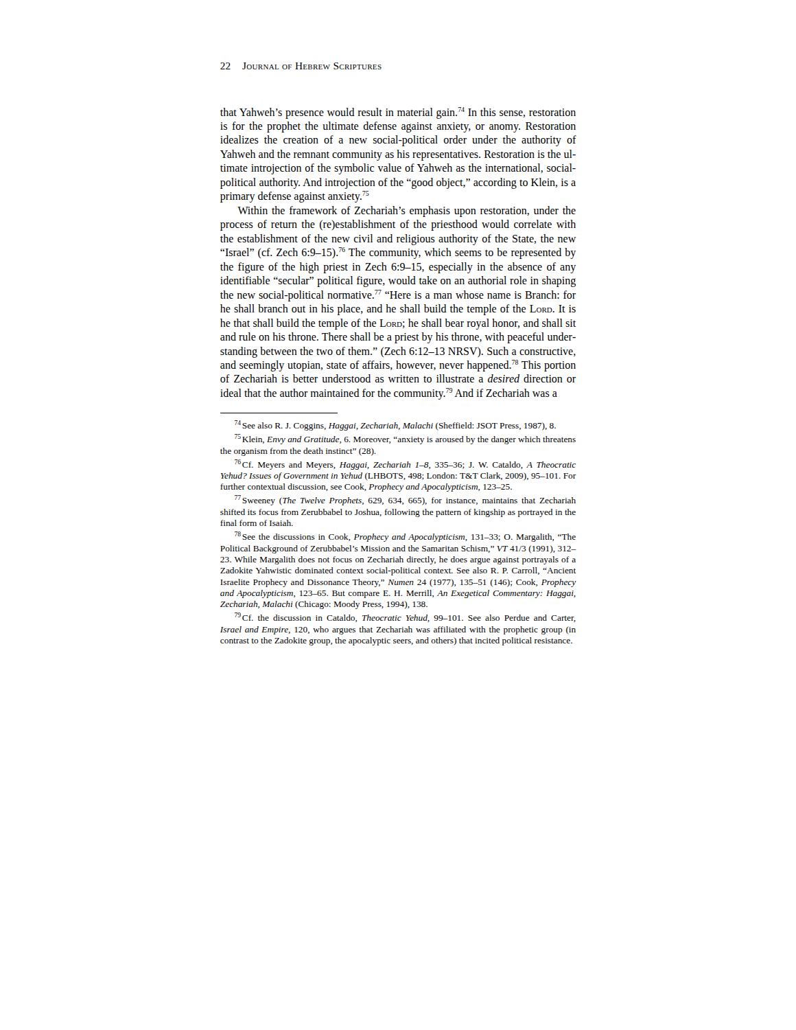22 Journal of Hebrew Scriptures
that Yahweh’s presence would result in material gain.74 In this sense, restoration is for the prophet the ultimate defense against anxiety, or anomy. Restoration idealizes the creation of a new social-political order under the authority of Yahweh and the remnant community as his representatives. Restoration is the ultimate introjection of the symbolic value of Yahweh as the international, social-political authority. And introjection of the “good object,” according to Klein, is a primary defense against anxiety.75
Within the framework of Zechariah’s emphasis upon restoration, under the process of return the (re)establishment of the priesthood would correlate with the establishment of the new civil and religious authority of the State, the new “Israel” (cf. Zech 6:9–15).76 The community, which seems to be represented by the figure of the high priest in Zech 6:9–15, especially in the absence of any identifiable “secular” political figure, would take on an authorial role in shaping the new social-political normative.77 “Here is a man whose name is Branch: for he shall branch out in his place, and he shall build the temple of the Lord. It is he that shall build the temple of the Lord; he shall bear royal honor, and shall sit and rule on his throne. There shall be a priest by his throne, with peaceful understanding between the two of them.” (Zech 6:12–13 NRSV). Such a constructive, and seemingly utopian, state of affairs, however, never happened.78 This portion of Zechariah is better understood as written to illustrate a desired direction or ideal that the author maintained for the community.79 And if Zechariah was a
74 See also R. J. Coggins, Haggai, Zechariah, Malachi (Sheffield: JSOT Press, 1987), 8.
75 Klein, Envy and Gratitude, 6. Moreover, “anxiety is aroused by the danger which threatens the organism from the death instinct” (28).
76 Cf. Meyers and Meyers, Haggai, Zechariah 1–8, 335–36; J. W. Cataldo, A Theocratic Yehud? Issues of Government in Yehud (LHBOTS, 498; London: T&T Clark, 2009), 95–101. For further contextual discussion, see Cook, Prophecy and Apocalypticism, 123–25.
77 Sweeney (The Twelve Prophets, 629, 634, 665), for instance, maintains that Zechariah shifted its focus from Zerubbabel to Joshua, following the pattern of kingship as portrayed in the final form of Isaiah.
78 See the discussions in Cook, Prophecy and Apocalypticism, 131–33; O. Margalith, “The Political Background of Zerubbabel’s Mission and the Samaritan Schism,” VT 41/3 (1991), 312–23. While Margalith does not focus on Zechariah directly, he does argue against portrayals of a Zadokite Yahwistic dominated context social-political context. See also R. P. Carroll, “Ancient Israelite Prophecy and Dissonance Theory,” Numen 24 (1977), 135–51 (146); Cook, Prophecy and Apocalypticism, 123–65. But compare E. H. Merrill, An Exegetical Commentary: Haggai, Zechariah, Malachi (Chicago: Moody Press, 1994), 138.
79 Cf. the discussion in Cataldo, Theocratic Yehud, 99–101. See also Perdue and Carter, Israel and Empire, 120, who argues that Zechariah was affiliated with the prophetic group (in contrast to the Zadokite group, the apocalyptic seers, and others) that incited political resistance.